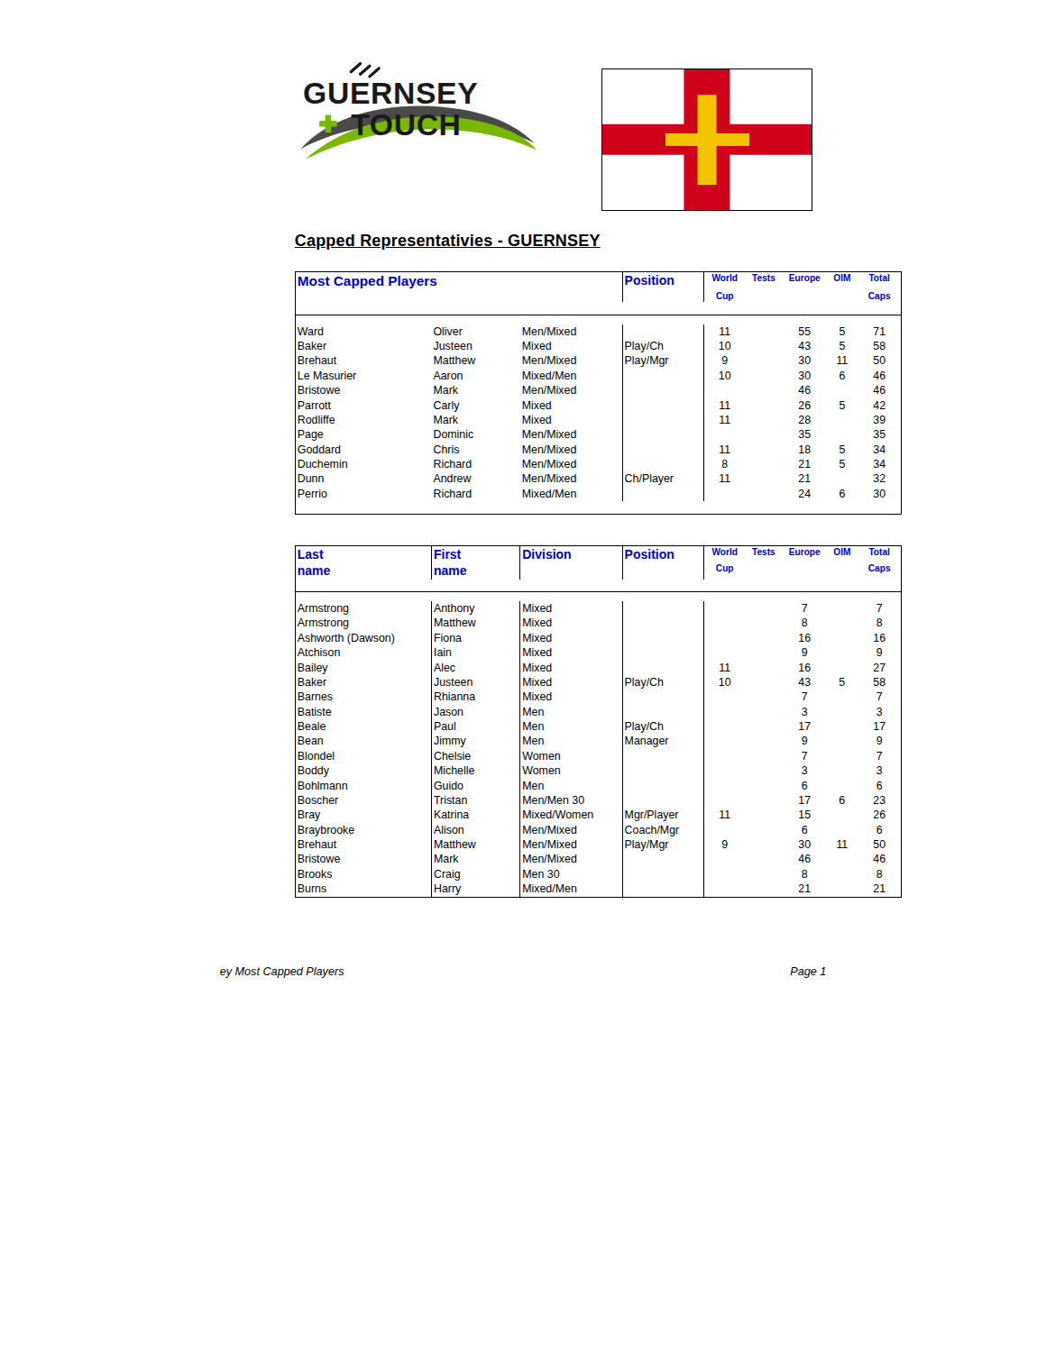GUERNSEY TOUCH
Capped Representativies - GUERNSEY
| Most Capped Players | Position | World | Tests | Europe | OIM | Total |
| | | Cup | | | | Caps |
| Ward | Oliver | Men/Mixed | | 11 | | 55 | 5 | 71 |
| Baker | Justeen | Mixed | Play/Ch | 10 | | 43 | 5 | 58 |
| Brehaut | Matthew | Men/Mixed | Play/Mgr | 9 | | 30 | 11 | 50 |
| Le Masurier | Aaron | Mixed/Men | | 10 | | 30 | 6 | 46 |
| Bristowe | Mark | Men/Mixed | | | | 46 | | 46 |
| Parrott | Carly | Mixed | | 11 | | 26 | 5 | 42 |
| Rodliffe | Mark | Mixed | | 11 | | 28 | | 39 |
| Page | Dominic | Men/Mixed | | | | 35 | | 35 |
| Goddard | Chris | Men/Mixed | | 11 | | 18 | 5 | 34 |
| Duchemin | Richard | Men/Mixed | | 8 | | 21 | 5 | 34 |
| Dunn | Andrew | Men/Mixed | Ch/Player | 11 | | 21 | | 32 |
| Perrio | Richard | Mixed/Men | | | | 24 | 6 | 30 |
| Last | First | Division | Position | World | Tests | Europe | OIM | Total |
| name | name | | | Cup | | | | Caps |
| Armstrong | Anthony | Mixed | | | | 7 | | 7 |
| Armstrong | Matthew | Mixed | | | | 8 | | 8 |
| Ashworth (Dawson) | Fiona | Mixed | | | | 16 | | 16 |
| Atchison | Iain | Mixed | | | | 9 | | 9 |
| Bailey | Alec | Mixed | | 11 | | 16 | | 27 |
| Baker | Justeen | Mixed | Play/Ch | 10 | | 43 | 5 | 58 |
| Barnes | Rhianna | Mixed | | | | 7 | | 7 |
| Batiste | Jason | Men | | | | 3 | | 3 |
| Beale | Paul | Men | Play/Ch | | | 17 | | 17 |
| Bean | Jimmy | Men | Manager | | | 9 | | 9 |
| Blondel | Chelsie | Women | | | | 7 | | 7 |
| Boddy | Michelle | Women | | | | 3 | | 3 |
| Bohlmann | Guido | Men | | | | 6 | | 6 |
| Boscher | Tristan | Men/Men 30 | | | | 17 | 6 | 23 |
| Bray | Katrina | Mixed/Women | Mgr/Player | 11 | | 15 | | 26 |
| Braybrooke | Alison | Men/Mixed | Coach/Mgr | | | 6 | | 6 |
| Brehaut | Matthew | Men/Mixed | Play/Mgr | 9 | | 30 | 11 | 50 |
| Bristowe | Mark | Men/Mixed | | | | 46 | | 46 |
| Brooks | Craig | Men 30 | | | | 8 | | 8 |
| Burns | Harry | Mixed/Men | | | | 21 | | 21 |
ey Most Capped Players
Page 1